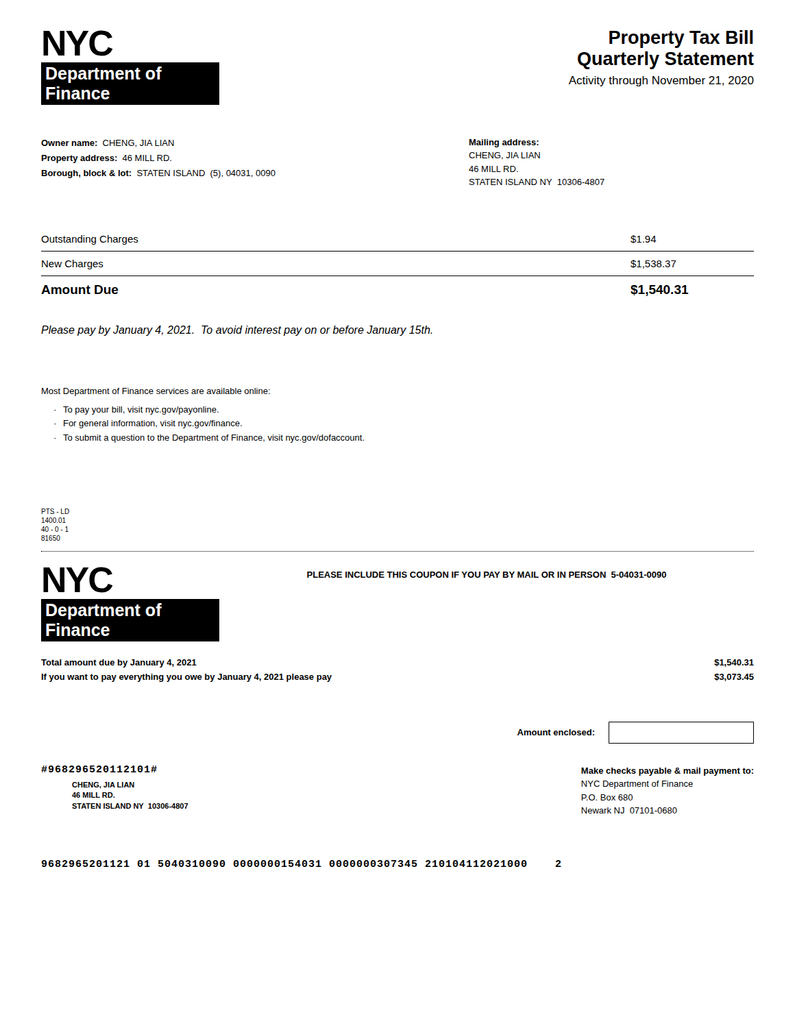NYC
Department of Finance
Property Tax Bill
Quarterly Statement
Activity through November 21, 2020
Owner name: CHENG, JIA LIAN
Property address: 46 MILL RD.
Borough, block & lot: STATEN ISLAND (5), 04031, 0090
Mailing address:
CHENG, JIA LIAN
46 MILL RD.
STATEN ISLAND NY 10306-4807
| Outstanding Charges | $1.94 |
| New Charges | $1,538.37 |
| Amount Due | $1,540.31 |
Please pay by January 4, 2021. To avoid interest pay on or before January 15th.
Most Department of Finance services are available online:
To pay your bill, visit nyc.gov/payonline.
For general information, visit nyc.gov/finance.
To submit a question to the Department of Finance, visit nyc.gov/dofaccount.
PTS - LD
1400.01
40 - 0 - 1
81650
NYC
Department of Finance
PLEASE INCLUDE THIS COUPON IF YOU PAY BY MAIL OR IN PERSON 5-04031-0090
| Total amount due by January 4, 2021 | $1,540.31 |
| If you want to pay everything you owe by January 4, 2021 please pay | $3,073.45 |
Amount enclosed:
#968296520112101#
CHENG, JIA LIAN
46 MILL RD.
STATEN ISLAND NY 10306-4807
Make checks payable & mail payment to:
NYC Department of Finance
P.O. Box 680
Newark NJ 07101-0680
9682965201121 01 5040310090 0000000154031 0000000307345 210104112021000 2